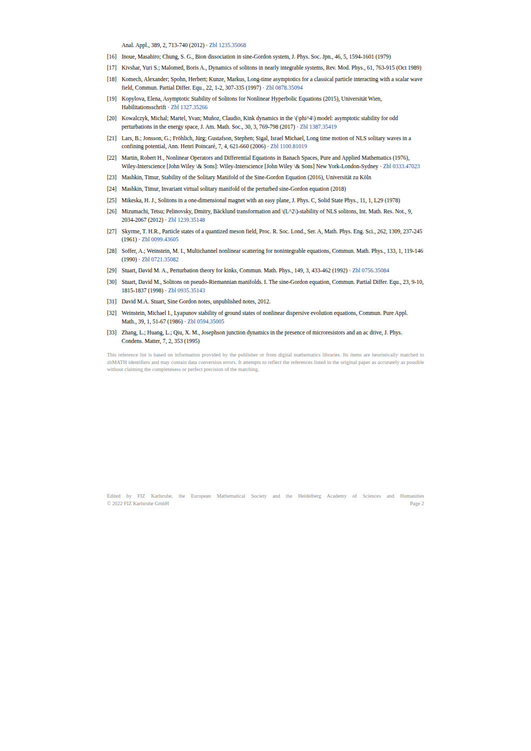Anal. Appl., 389, 2, 713-740 (2012) · Zbl 1235.35068
[16] Inoue, Masahiro; Chung, S. G., Bion dissociation in sine-Gordon system, J. Phys. Soc. Jpn., 46, 5, 1594-1601 (1979)
[17] Kivshar, Yuri S.; Malomed, Boris A., Dynamics of solitons in nearly integrable systems, Rev. Mod. Phys., 61, 763-915 (Oct 1989)
[18] Komech, Alexander; Spohn, Herbert; Kunze, Markus, Long-time asymptotics for a classical particle interacting with a scalar wave field, Commun. Partial Differ. Equ., 22, 1-2, 307-335 (1997) · Zbl 0878.35094
[19] Kopylova, Elena, Asymptotic Stability of Solitons for Nonlinear Hyperbolic Equations (2015), Universität Wien, Habilitationsschrift · Zbl 1327.35266
[20] Kowalczyk, Michal; Martel, Yvan; Muñoz, Claudio, Kink dynamics in the \(\phi^4\) model: asymptotic stability for odd perturbations in the energy space, J. Am. Math. Soc., 30, 3, 769-798 (2017) · Zbl 1387.35419
[21] Lars, B.; Jonsson, G.; Fröhlich, Jürg; Gustafson, Stephen; Sigal, Israel Michael, Long time motion of NLS solitary waves in a confining potential, Ann. Henri Poincaré, 7, 4, 621-660 (2006) · Zbl 1100.81019
[22] Martin, Robert H., Nonlinear Operators and Differential Equations in Banach Spaces, Pure and Applied Mathematics (1976), Wiley-Interscience [John Wiley \& Sons]: Wiley-Interscience [John Wiley \& Sons] New York-London-Sydney · Zbl 0333.47023
[23] Mashkin, Timur, Stability of the Solitary Manifold of the Sine-Gordon Equation (2016), Universität zu Köln
[24] Mashkin, Timur, Invariant virtual solitary manifold of the perturbed sine-Gordon equation (2018)
[25] Mikeska, H. J., Solitons in a one-dimensional magnet with an easy plane, J. Phys. C, Solid State Phys., 11, 1, L29 (1978)
[26] Mizumachi, Tetsu; Pelinovsky, Dmitry, Bäcklund transformation and \(L^2\)-stability of NLS solitons, Int. Math. Res. Not., 9, 2034-2067 (2012) · Zbl 1239.35148
[27] Skyrme, T. H.R., Particle states of a quantized meson field, Proc. R. Soc. Lond., Ser. A, Math. Phys. Eng. Sci., 262, 1309, 237-245 (1961) · Zbl 0099.43605
[28] Soffer, A.; Weinstein, M. I., Multichannel nonlinear scattering for nonintegrable equations, Commun. Math. Phys., 133, 1, 119-146 (1990) · Zbl 0721.35082
[29] Stuart, David M. A., Perturbation theory for kinks, Commun. Math. Phys., 149, 3, 433-462 (1992) · Zbl 0756.35084
[30] Stuart, David M., Solitons on pseudo-Riemannian manifolds. I. The sine-Gordon equation, Commun. Partial Differ. Equ., 23, 9-10, 1815-1837 (1998) · Zbl 0935.35143
[31] David M.A. Stuart, Sine Gordon notes, unpublished notes, 2012.
[32] Weinstein, Michael I., Lyapunov stability of ground states of nonlinear dispersive evolution equations, Commun. Pure Appl. Math., 39, 1, 51-67 (1986) · Zbl 0594.35005
[33] Zhang, L.; Huang, L.; Qiu, X. M., Josephson junction dynamics in the presence of microresistors and an ac drive, J. Phys. Condens. Matter, 7, 2, 353 (1995)
This reference list is based on information provided by the publisher or from digital mathematics libraries. Its items are heuristically matched to zbMATH identifiers and may contain data conversion errors. It attempts to reflect the references listed in the original paper as accurately as possible without claiming the completeness or perfect precision of the matching.
Edited by FIZ Karlsruhe, the European Mathematical Society and the Heidelberg Academy of Sciences and Humanities
© 2022 FIZ Karlsruhe GmbH Page 2